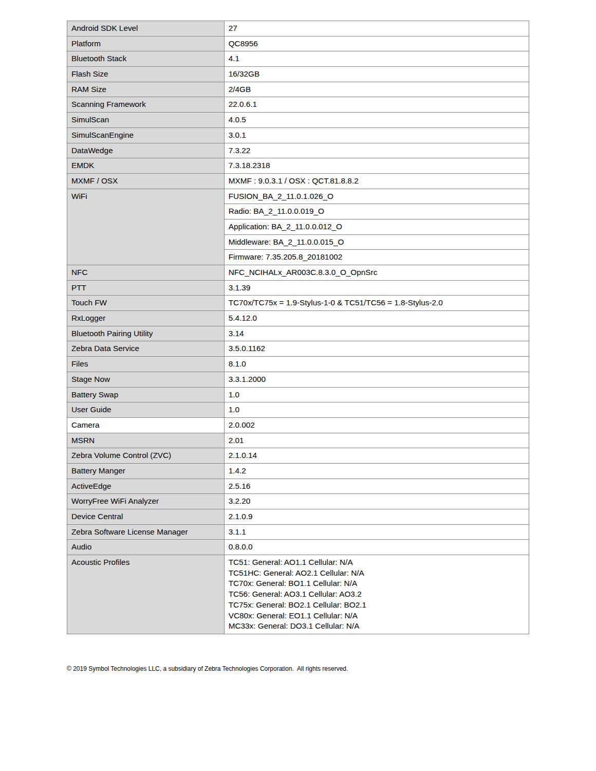| Android SDK Level | 27 |
| Platform | QC8956 |
| Bluetooth Stack | 4.1 |
| Flash Size | 16/32GB |
| RAM Size | 2/4GB |
| Scanning Framework | 22.0.6.1 |
| SimulScan | 4.0.5 |
| SimulScanEngine | 3.0.1 |
| DataWedge | 7.3.22 |
| EMDK | 7.3.18.2318 |
| MXMF / OSX | MXMF : 9.0.3.1 / OSX : QCT.81.8.8.2 |
| WiFi | FUSION_BA_2_11.0.1.026_O |
| Radio: BA_2_11.0.0.019_O |
| Application: BA_2_11.0.0.012_O |
| Middleware: BA_2_11.0.0.015_O |
| Firmware: 7.35.205.8_20181002 |
| NFC | NFC_NCIHALx_AR003C.8.3.0_O_OpnSrc |
| PTT | 3.1.39 |
| Touch FW | TC70x/TC75x = 1.9-Stylus-1-0 & TC51/TC56 = 1.8-Stylus-2.0 |
| RxLogger | 5.4.12.0 |
| Bluetooth Pairing Utility | 3.14 |
| Zebra Data Service | 3.5.0.1162 |
| Files | 8.1.0 |
| Stage Now | 3.3.1.2000 |
| Battery Swap | 1.0 |
| User Guide | 1.0 |
| Camera | 2.0.002 |
| MSRN | 2.01 |
| Zebra Volume Control (ZVC) | 2.1.0.14 |
| Battery Manger | 1.4.2 |
| ActiveEdge | 2.5.16 |
| WorryFree WiFi Analyzer | 3.2.20 |
| Device Central | 2.1.0.9 |
| Zebra Software License Manager | 3.1.1 |
| Audio | 0.8.0.0 |
| Acoustic Profiles | TC51: General: AO1.1 Cellular: N/A TC51HC: General: AO2.1 Cellular: N/A TC70x: General: BO1.1 Cellular: N/A TC56: General: AO3.1 Cellular: AO3.2 TC75x: General: BO2.1 Cellular: BO2.1 VC80x: General: EO1.1 Cellular: N/A MC33x: General: DO3.1 Cellular: N/A |
© 2019 Symbol Technologies LLC, a subsidiary of Zebra Technologies Corporation. All rights reserved.